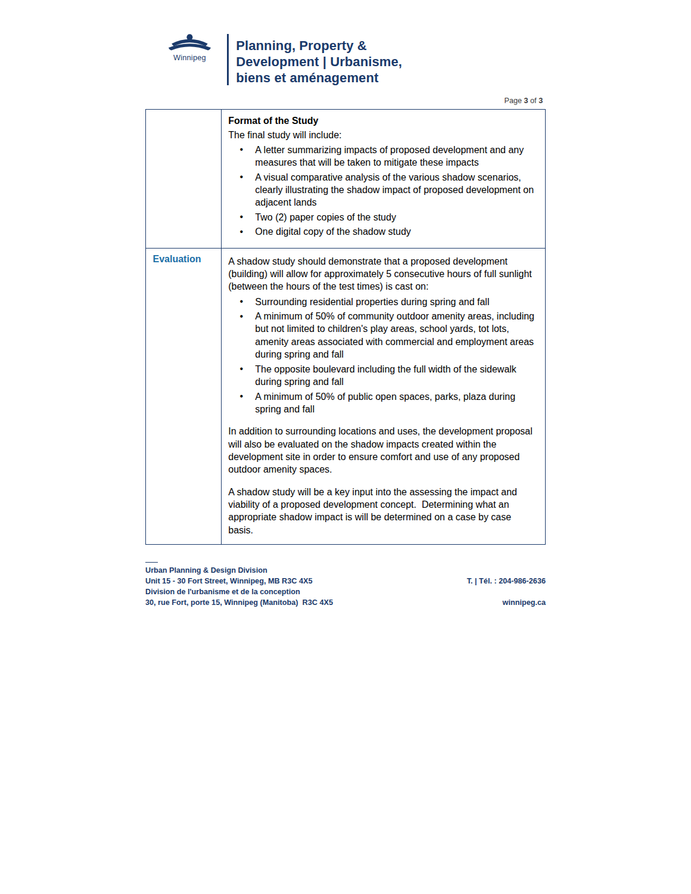Winnipeg
Planning, Property &
Development | Urbanisme,
biens et aménagement
Page 3 of 3
| | Format of the Study The final study will include: A letter summarizing impacts of proposed development and any measures that will be taken to mitigate these impacts A visual comparative analysis of the various shadow scenarios, clearly illustrating the shadow impact of proposed development on adjacent lands Two (2) paper copies of the study One digital copy of the shadow study |
| Evaluation | A shadow study should demonstrate that a proposed development (building) will allow for approximately 5 consecutive hours of full sunlight (between the hours of the test times) is cast on: Surrounding residential properties during spring and fall A minimum of 50% of community outdoor amenity areas, including but not limited to children's play areas, school yards, tot lots, amenity areas associated with commercial and employment areas during spring and fall The opposite boulevard including the full width of the sidewalk during spring and fall A minimum of 50% of public open spaces, parks, plaza during spring and fall In addition to surrounding locations and uses, the development proposal will also be evaluated on the shadow impacts created within the development site in order to ensure comfort and use of any proposed outdoor amenity spaces. A shadow study will be a key input into the assessing the impact and viability of a proposed development concept. Determining what an appropriate shadow impact is will be determined on a case by case basis. |
Urban Planning & Design Division
Unit 15 - 30 Fort Street, Winnipeg, MB R3C 4X5
Division de l'urbanisme et de la conception
30, rue Fort, porte 15, Winnipeg (Manitoba) R3C 4X5
T. | Tél. : 204-986-2636
winnipeg.ca